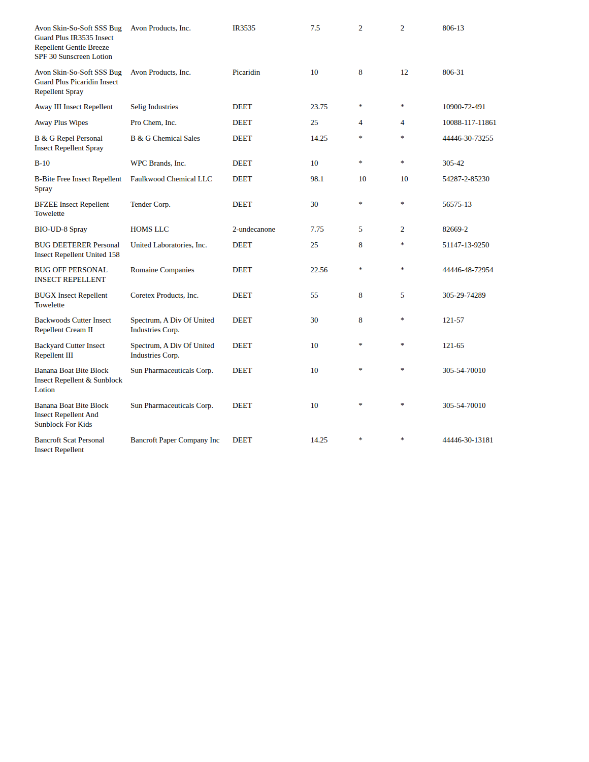| Avon Skin-So-Soft SSS Bug Guard Plus IR3535 Insect Repellent Gentle Breeze SPF 30 Sunscreen Lotion | Avon Products, Inc. | IR3535 | 7.5 | 2 | 2 | 806-13 |
| Avon Skin-So-Soft SSS Bug Guard Plus Picaridin Insect Repellent Spray | Avon Products, Inc. | Picaridin | 10 | 8 | 12 | 806-31 |
| Away III Insect Repellent | Selig Industries | DEET | 23.75 | * | * | 10900-72-491 |
| Away Plus Wipes | Pro Chem, Inc. | DEET | 25 | 4 | 4 | 10088-117-11861 |
| B & G Repel Personal Insect Repellent Spray | B & G Chemical Sales | DEET | 14.25 | * | * | 44446-30-73255 |
| B-10 | WPC Brands, Inc. | DEET | 10 | * | * | 305-42 |
| B-Bite Free Insect Repellent Spray | Faulkwood Chemical LLC | DEET | 98.1 | 10 | 10 | 54287-2-85230 |
| BFZEE Insect Repellent Towelette | Tender Corp. | DEET | 30 | * | * | 56575-13 |
| BIO-UD-8 Spray | HOMS LLC | 2-undecanone | 7.75 | 5 | 2 | 82669-2 |
| BUG DEETERER Personal Insect Repellent United 158 | United Laboratories, Inc. | DEET | 25 | 8 | * | 51147-13-9250 |
| BUG OFF PERSONAL INSECT REPELLENT | Romaine Companies | DEET | 22.56 | * | * | 44446-48-72954 |
| BUGX Insect Repellent Towelette | Coretex Products, Inc. | DEET | 55 | 8 | 5 | 305-29-74289 |
| Backwoods Cutter Insect Repellent Cream II | Spectrum, A Div Of United Industries Corp. | DEET | 30 | 8 | * | 121-57 |
| Backyard Cutter Insect Repellent III | Spectrum, A Div Of United Industries Corp. | DEET | 10 | * | * | 121-65 |
| Banana Boat Bite Block Insect Repellent & Sunblock Lotion | Sun Pharmaceuticals Corp. | DEET | 10 | * | * | 305-54-70010 |
| Banana Boat Bite Block Insect Repellent And Sunblock For Kids | Sun Pharmaceuticals Corp. | DEET | 10 | * | * | 305-54-70010 |
| Bancroft Scat Personal Insect Repellent | Bancroft Paper Company Inc | DEET | 14.25 | * | * | 44446-30-13181 |